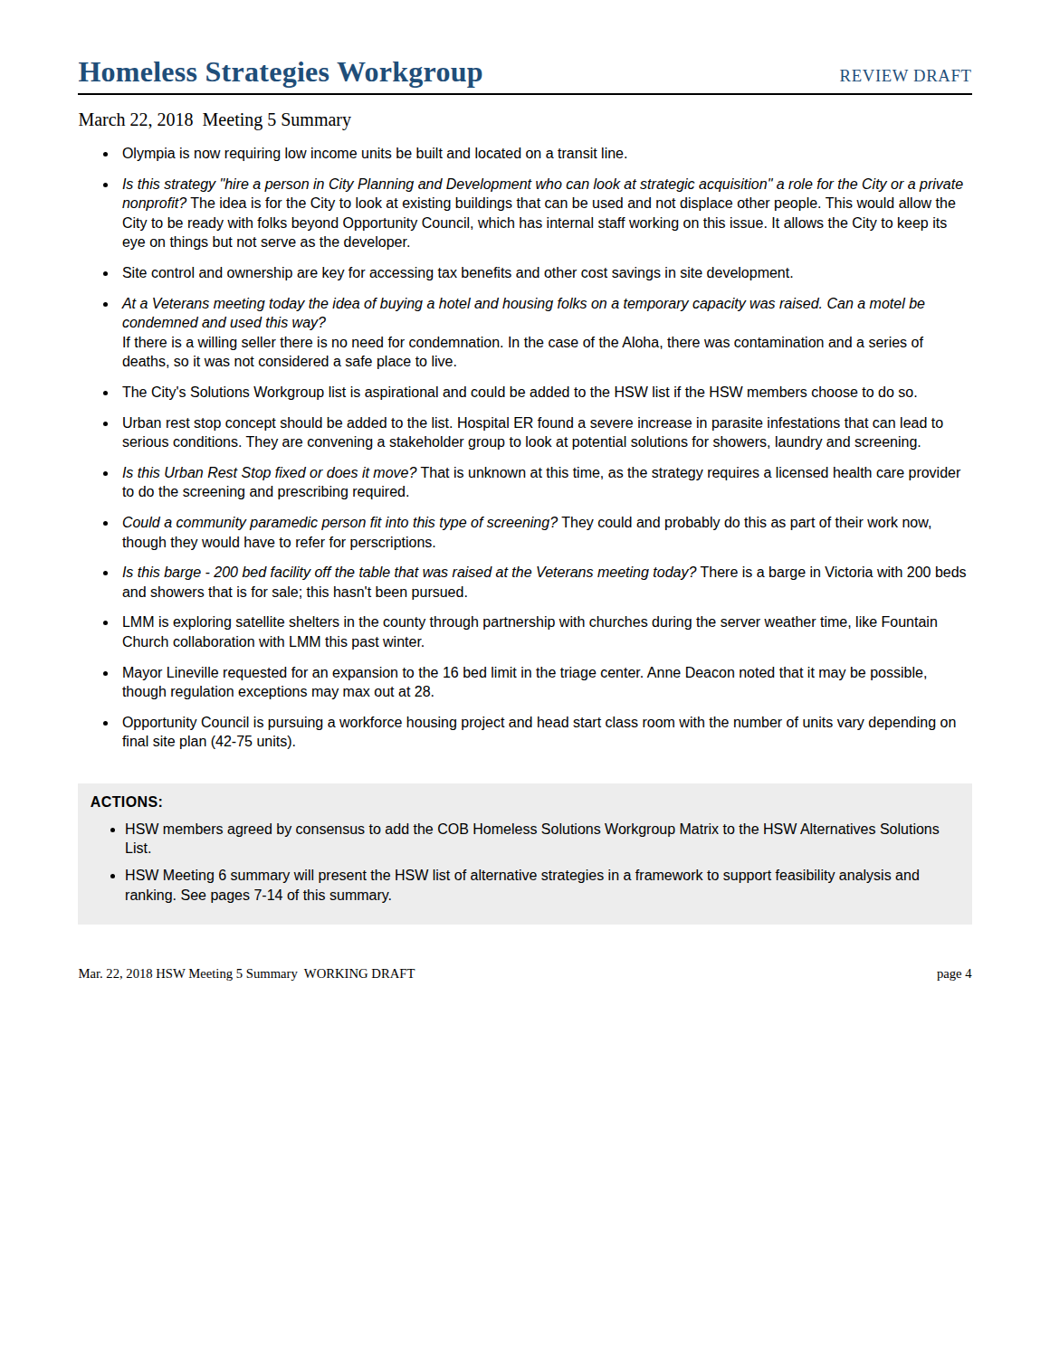Homeless Strategies Workgroup
REVIEW DRAFT
March 22, 2018 Meeting 5 Summary
Olympia is now requiring low income units be built and located on a transit line.
Is this strategy "hire a person in City Planning and Development who can look at strategic acquisition" a role for the City or a private nonprofit? The idea is for the City to look at existing buildings that can be used and not displace other people. This would allow the City to be ready with folks beyond Opportunity Council, which has internal staff working on this issue. It allows the City to keep its eye on things but not serve as the developer.
Site control and ownership are key for accessing tax benefits and other cost savings in site development.
At a Veterans meeting today the idea of buying a hotel and housing folks on a temporary capacity was raised. Can a motel be condemned and used this way?
If there is a willing seller there is no need for condemnation. In the case of the Aloha, there was contamination and a series of deaths, so it was not considered a safe place to live.
The City's Solutions Workgroup list is aspirational and could be added to the HSW list if the HSW members choose to do so.
Urban rest stop concept should be added to the list. Hospital ER found a severe increase in parasite infestations that can lead to serious conditions. They are convening a stakeholder group to look at potential solutions for showers, laundry and screening.
Is this Urban Rest Stop fixed or does it move? That is unknown at this time, as the strategy requires a licensed health care provider to do the screening and prescribing required.
Could a community paramedic person fit into this type of screening? They could and probably do this as part of their work now, though they would have to refer for perscriptions.
Is this barge - 200 bed facility off the table that was raised at the Veterans meeting today? There is a barge in Victoria with 200 beds and showers that is for sale; this hasn't been pursued.
LMM is exploring satellite shelters in the county through partnership with churches during the server weather time, like Fountain Church collaboration with LMM this past winter.
Mayor Lineville requested for an expansion to the 16 bed limit in the triage center. Anne Deacon noted that it may be possible, though regulation exceptions may max out at 28.
Opportunity Council is pursuing a workforce housing project and head start class room with the number of units vary depending on final site plan (42-75 units).
ACTIONS:
HSW members agreed by consensus to add the COB Homeless Solutions Workgroup Matrix to the HSW Alternatives Solutions List.
HSW Meeting 6 summary will present the HSW list of alternative strategies in a framework to support feasibility analysis and ranking. See pages 7-14 of this summary.
Mar. 22, 2018 HSW Meeting 5 Summary WORKING DRAFT page 4